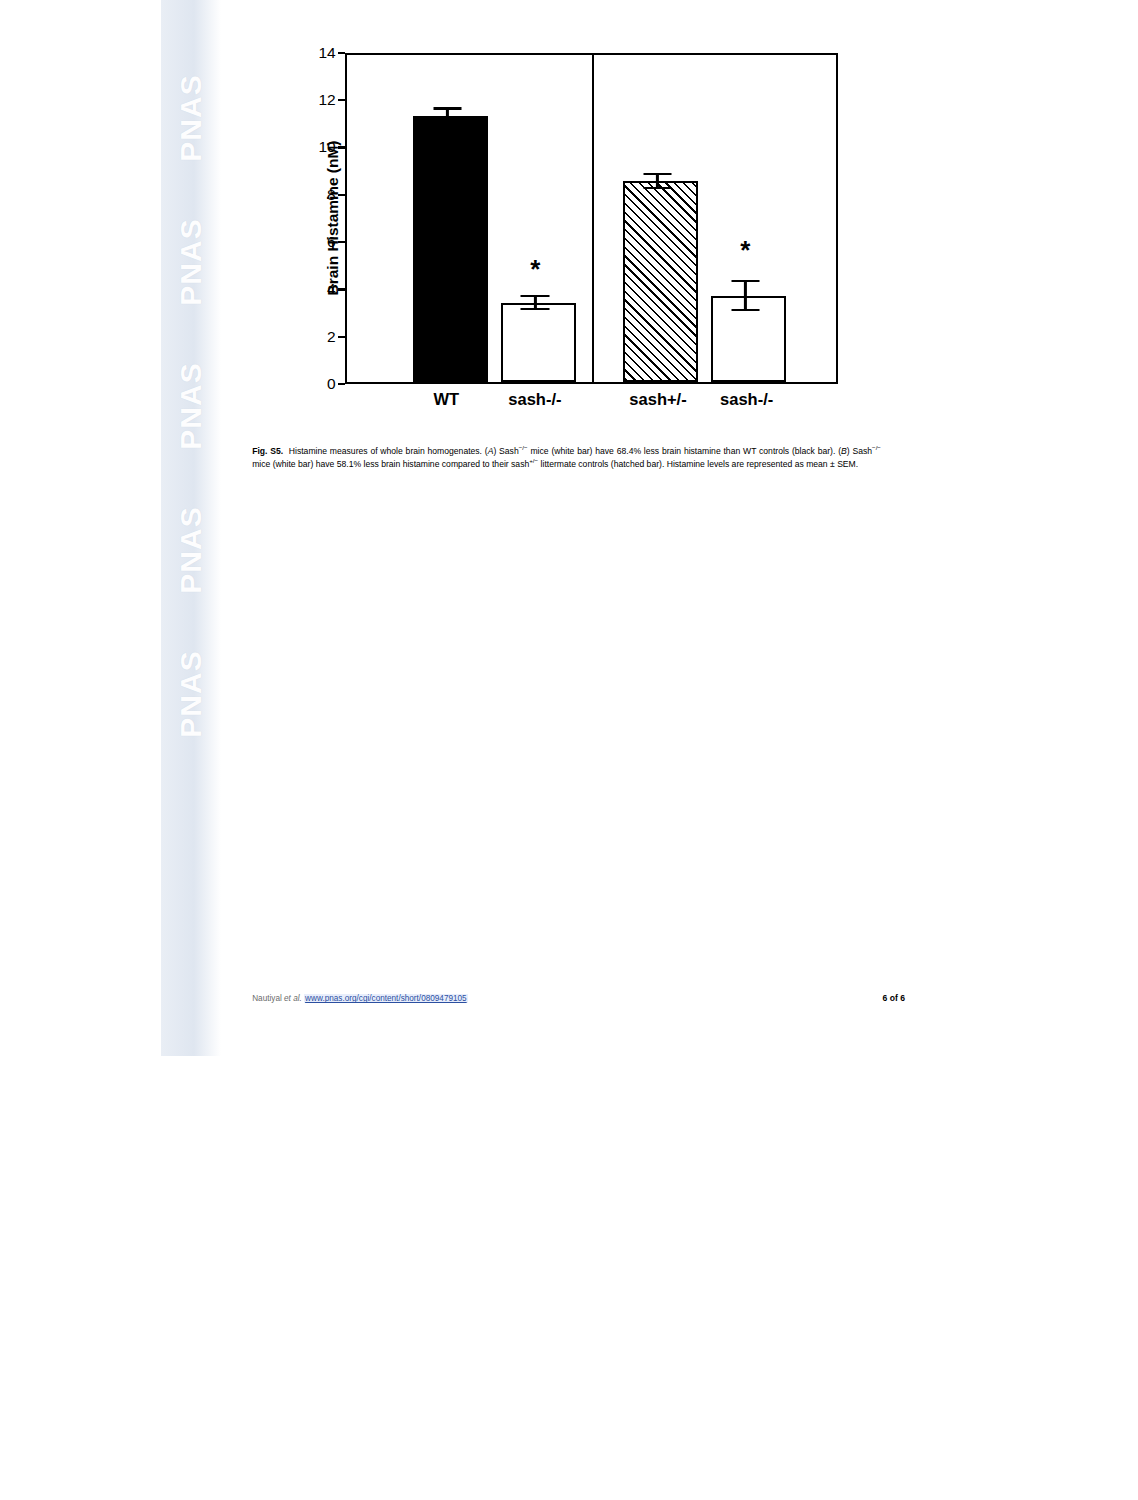PNAS
PNAS
PNAS
PNAS
PNAS
Brain Histamine (nM)
14
12
10
8
6
4
2
0
*
*
WT
sash-/-
sash+/-
sash-/-
Fig. S5. Histamine measures of whole brain homogenates. (A) Sash−/− mice (white bar) have 68.4% less brain histamine than WT controls (black bar). (B) Sash−/− mice (white bar) have 58.1% less brain histamine compared to their sash+/− littermate controls (hatched bar). Histamine levels are represented as mean ± SEM.
Nautiyal et al. www.pnas.org/cgi/content/short/0809479105
6 of 6